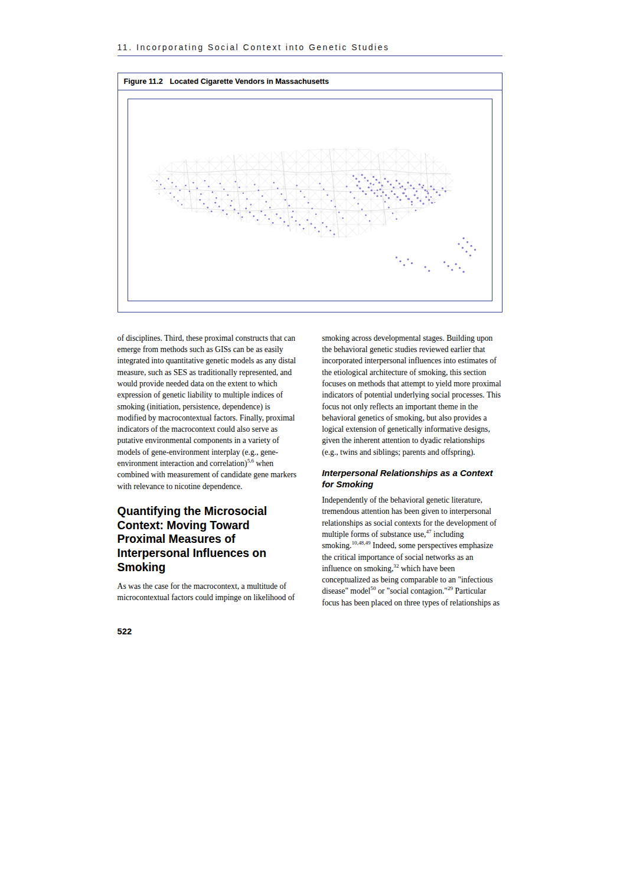11. Incorporating Social Context into Genetic Studies
Figure 11.2 Located Cigarette Vendors in Massachusetts
of disciplines. Third, these proximal constructs that can emerge from methods such as GISs can be as easily integrated into quantitative genetic models as any distal measure, such as SES as traditionally represented, and would provide needed data on the extent to which expression of genetic liability to multiple indices of smoking (initiation, persistence, dependence) is modified by macrocontextual factors. Finally, proximal indicators of the macrocontext could also serve as putative environmental components in a variety of models of gene-environment interplay (e.g., gene-environment interaction and correlation)5,6 when combined with measurement of candidate gene markers with relevance to nicotine dependence.
Quantifying the Microsocial Context: Moving Toward Proximal Measures of Interpersonal Influences on Smoking
As was the case for the macrocontext, a multitude of microcontextual factors could impinge on likelihood of smoking across developmental stages. Building upon the behavioral genetic studies reviewed earlier that incorporated interpersonal influences into estimates of the etiological architecture of smoking, this section focuses on methods that attempt to yield more proximal indicators of potential underlying social processes. This focus not only reflects an important theme in the behavioral genetics of smoking, but also provides a logical extension of genetically informative designs, given the inherent attention to dyadic relationships (e.g., twins and siblings; parents and offspring).
Interpersonal Relationships as a Context for Smoking
Independently of the behavioral genetic literature, tremendous attention has been given to interpersonal relationships as social contexts for the development of multiple forms of substance use,47 including smoking.10,48,49 Indeed, some perspectives emphasize the critical importance of social networks as an influence on smoking,32 which have been conceptualized as being comparable to an "infectious disease" model50 or "social contagion."29 Particular focus has been placed on three types of relationships as
522